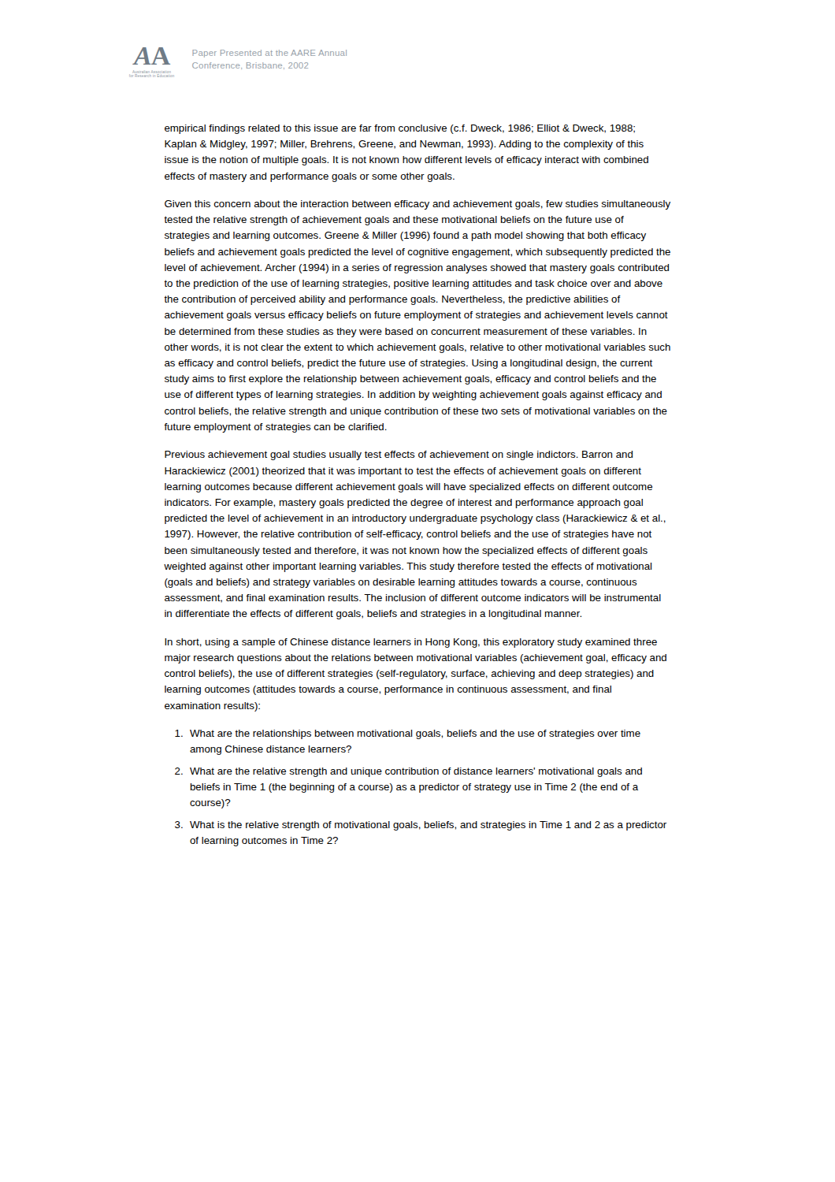AA
Australian Association
for Research in Education
Paper Presented at the AARE Annual
Conference, Brisbane, 2002
empirical findings related to this issue are far from conclusive (c.f. Dweck, 1986; Elliot & Dweck, 1988; Kaplan & Midgley, 1997; Miller, Brehrens, Greene, and Newman, 1993). Adding to the complexity of this issue is the notion of multiple goals. It is not known how different levels of efficacy interact with combined effects of mastery and performance goals or some other goals.
Given this concern about the interaction between efficacy and achievement goals, few studies simultaneously tested the relative strength of achievement goals and these motivational beliefs on the future use of strategies and learning outcomes. Greene & Miller (1996) found a path model showing that both efficacy beliefs and achievement goals predicted the level of cognitive engagement, which subsequently predicted the level of achievement. Archer (1994) in a series of regression analyses showed that mastery goals contributed to the prediction of the use of learning strategies, positive learning attitudes and task choice over and above the contribution of perceived ability and performance goals. Nevertheless, the predictive abilities of achievement goals versus efficacy beliefs on future employment of strategies and achievement levels cannot be determined from these studies as they were based on concurrent measurement of these variables. In other words, it is not clear the extent to which achievement goals, relative to other motivational variables such as efficacy and control beliefs, predict the future use of strategies. Using a longitudinal design, the current study aims to first explore the relationship between achievement goals, efficacy and control beliefs and the use of different types of learning strategies. In addition by weighting achievement goals against efficacy and control beliefs, the relative strength and unique contribution of these two sets of motivational variables on the future employment of strategies can be clarified.
Previous achievement goal studies usually test effects of achievement on single indictors. Barron and Harackiewicz (2001) theorized that it was important to test the effects of achievement goals on different learning outcomes because different achievement goals will have specialized effects on different outcome indicators. For example, mastery goals predicted the degree of interest and performance approach goal predicted the level of achievement in an introductory undergraduate psychology class (Harackiewicz & et al., 1997). However, the relative contribution of self-efficacy, control beliefs and the use of strategies have not been simultaneously tested and therefore, it was not known how the specialized effects of different goals weighted against other important learning variables. This study therefore tested the effects of motivational (goals and beliefs) and strategy variables on desirable learning attitudes towards a course, continuous assessment, and final examination results. The inclusion of different outcome indicators will be instrumental in differentiate the effects of different goals, beliefs and strategies in a longitudinal manner.
In short, using a sample of Chinese distance learners in Hong Kong, this exploratory study examined three major research questions about the relations between motivational variables (achievement goal, efficacy and control beliefs), the use of different strategies (self-regulatory, surface, achieving and deep strategies) and learning outcomes (attitudes towards a course, performance in continuous assessment, and final examination results):
What are the relationships between motivational goals, beliefs and the use of strategies over time among Chinese distance learners?
What are the relative strength and unique contribution of distance learners' motivational goals and beliefs in Time 1 (the beginning of a course) as a predictor of strategy use in Time 2 (the end of a course)?
What is the relative strength of motivational goals, beliefs, and strategies in Time 1 and 2 as a predictor of learning outcomes in Time 2?